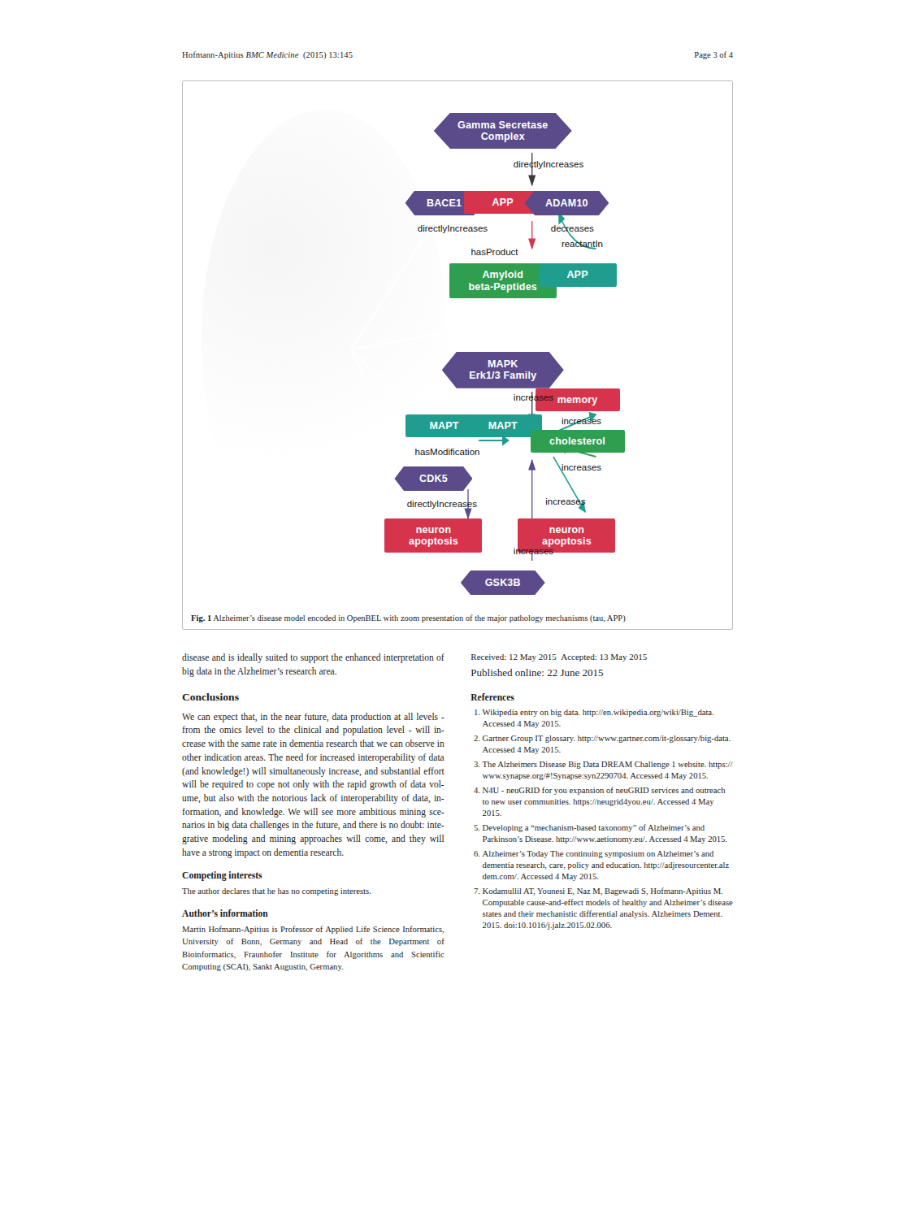Hofmann-Apitius BMC Medicine (2015) 13:145
Page 3 of 4
Gamma Secretase
Complex
BACE1
APP
ADAM10
Amyloid
beta-Peptides
APP
directlyIncreases
directlyIncreases
decreases
hasProduct
reactantIn
MAPK
Erk1/3 Family
MAPT
MAPT
memory
cholesterol
CDK5
neuron
apoptosis
neuron
apoptosis
GSK3B
increases
hasModification
increases
increases
directlyIncreases
increases
increases
Fig. 1 Alzheimer’s disease model encoded in OpenBEL with zoom presentation of the major pathology mechanisms (tau, APP)
disease and is ideally suited to support the enhanced interpretation of big data in the Alzheimer’s research area.
Conclusions
We can expect that, in the near future, data production at all levels - from the omics level to the clinical and population level - will increase with the same rate in dementia research that we can observe in other indication areas. The need for increased interoperability of data (and knowledge!) will simultaneously increase, and substantial effort will be required to cope not only with the rapid growth of data volume, but also with the notorious lack of interoperability of data, information, and knowledge. We will see more ambitious mining scenarios in big data challenges in the future, and there is no doubt: integrative modeling and mining approaches will come, and they will have a strong impact on dementia research.
Competing interests
The author declares that he has no competing interests.
Author’s information
Martin Hofmann-Apitius is Professor of Applied Life Science Informatics, University of Bonn, Germany and Head of the Department of Bioinformatics, Fraunhofer Institute for Algorithms and Scientific Computing (SCAI), Sankt Augustin, Germany.
Received: 12 May 2015 Accepted: 13 May 2015
Published online: 22 June 2015
References
Wikipedia entry on big data. http://en.wikipedia.org/wiki/Big_data. Accessed 4 May 2015.
Gartner Group IT glossary. http://www.gartner.com/it-glossary/big-data. Accessed 4 May 2015.
The Alzheimers Disease Big Data DREAM Challenge 1 website. https://www.synapse.org/#!Synapse:syn2290704. Accessed 4 May 2015.
N4U - neuGRID for you expansion of neuGRID services and outreach to new user communities. https://neugrid4you.eu/. Accessed 4 May 2015.
Developing a “mechanism-based taxonomy” of Alzheimer’s and Parkinson’s Disease. http://www.aetionomy.eu/. Accessed 4 May 2015.
Alzheimer’s Today The continuing symposium on Alzheimer’s and dementia research, care, policy and education. http://adjresourcenter.alzdem.com/. Accessed 4 May 2015.
Kodamullil AT, Younesi E, Naz M, Bagewadi S, Hofmann-Apitius M. Computable cause-and-effect models of healthy and Alzheimer’s disease states and their mechanistic differential analysis. Alzheimers Dement. 2015. doi:10.1016/j.jalz.2015.02.006.